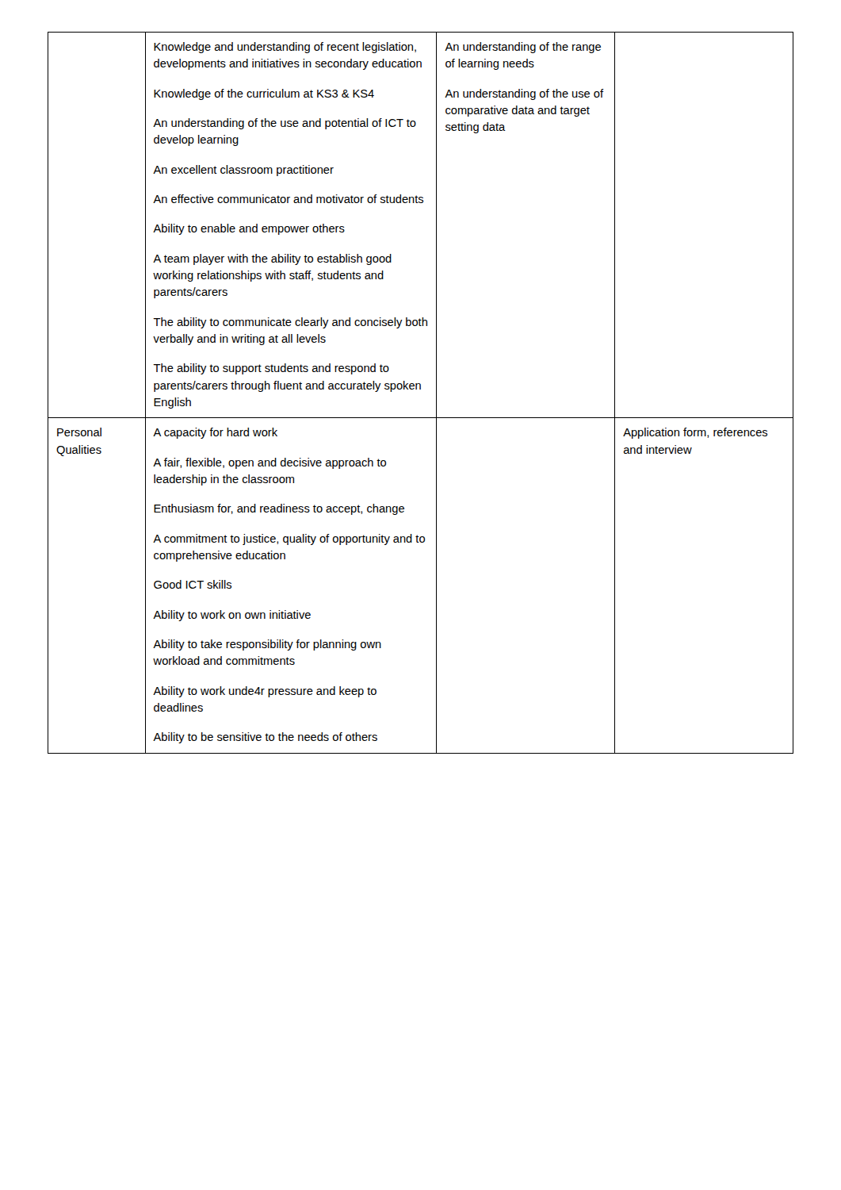| | Knowledge and understanding of recent legislation, developments and initiatives in secondary education Knowledge of the curriculum at KS3 & KS4 An understanding of the use and potential of ICT to develop learning An excellent classroom practitioner An effective communicator and motivator of students Ability to enable and empower others A team player with the ability to establish good working relationships with staff, students and parents/carers The ability to communicate clearly and concisely both verbally and in writing at all levels The ability to support students and respond to parents/carers through fluent and accurately spoken English | An understanding of the range of learning needs An understanding of the use of comparative data and target setting data | |
| Personal Qualities | A capacity for hard work A fair, flexible, open and decisive approach to leadership in the classroom Enthusiasm for, and readiness to accept, change A commitment to justice, quality of opportunity and to comprehensive education Good ICT skills Ability to work on own initiative Ability to take responsibility for planning own workload and commitments Ability to work unde4r pressure and keep to deadlines Ability to be sensitive to the needs of others | | Application form, references and interview |